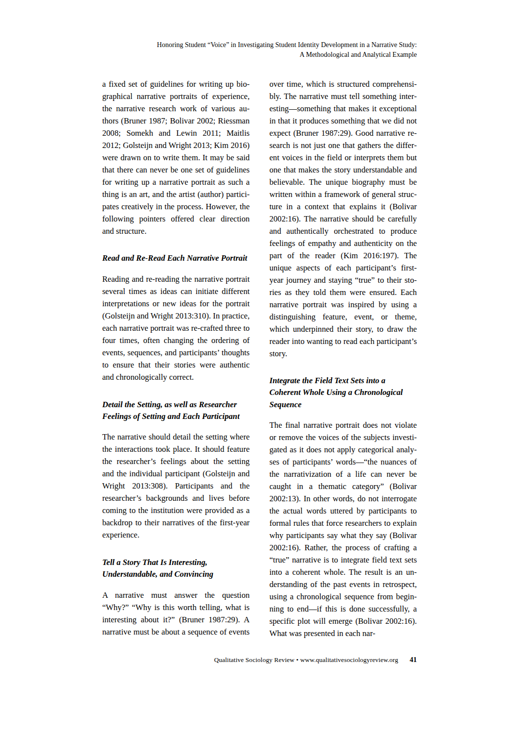Honoring Student “Voice” in Investigating Student Identity Development in a Narrative Study: A Methodological and Analytical Example
a fixed set of guidelines for writing up biographical narrative portraits of experience, the narrative research work of various authors (Bruner 1987; Bolivar 2002; Riessman 2008; Somekh and Lewin 2011; Maitlis 2012; Golsteijn and Wright 2013; Kim 2016) were drawn on to write them. It may be said that there can never be one set of guidelines for writing up a narrative portrait as such a thing is an art, and the artist (author) participates creatively in the process. However, the following pointers offered clear direction and structure.
Read and Re-Read Each Narrative Portrait
Reading and re-reading the narrative portrait several times as ideas can initiate different interpretations or new ideas for the portrait (Golsteijn and Wright 2013:310). In practice, each narrative portrait was re-crafted three to four times, often changing the ordering of events, sequences, and participants’ thoughts to ensure that their stories were authentic and chronologically correct.
Detail the Setting, as well as Researcher Feelings of Setting and Each Participant
The narrative should detail the setting where the interactions took place. It should feature the researcher’s feelings about the setting and the individual participant (Golsteijn and Wright 2013:308). Participants and the researcher’s backgrounds and lives before coming to the institution were provided as a backdrop to their narratives of the first-year experience.
Tell a Story That Is Interesting, Understandable, and Convincing
A narrative must answer the question “Why?” “Why is this worth telling, what is interesting about it?” (Bruner 1987:29). A narrative must be about a sequence of events over time, which is structured comprehensibly. The narrative must tell something interesting—something that makes it exceptional in that it produces something that we did not expect (Bruner 1987:29). Good narrative research is not just one that gathers the different voices in the field or interprets them but one that makes the story understandable and believable. The unique biography must be written within a framework of general structure in a context that explains it (Bolivar 2002:16). The narrative should be carefully and authentically orchestrated to produce feelings of empathy and authenticity on the part of the reader (Kim 2016:197). The unique aspects of each participant’s first-year journey and staying “true” to their stories as they told them were ensured. Each narrative portrait was inspired by using a distinguishing feature, event, or theme, which underpinned their story, to draw the reader into wanting to read each participant’s story.
Integrate the Field Text Sets into a Coherent Whole Using a Chronological Sequence
The final narrative portrait does not violate or remove the voices of the subjects investigated as it does not apply categorical analyses of participants’ words—“the nuances of the narrativization of a life can never be caught in a thematic category” (Bolivar 2002:13). In other words, do not interrogate the actual words uttered by participants to formal rules that force researchers to explain why participants say what they say (Bolivar 2002:16). Rather, the process of crafting a “true” narrative is to integrate field text sets into a coherent whole. The result is an understanding of the past events in retrospect, using a chronological sequence from beginning to end—if this is done successfully, a specific plot will emerge (Bolivar 2002:16). What was presented in each nar-
Qualitative Sociology Review • www.qualitativesociologyreview.org 41